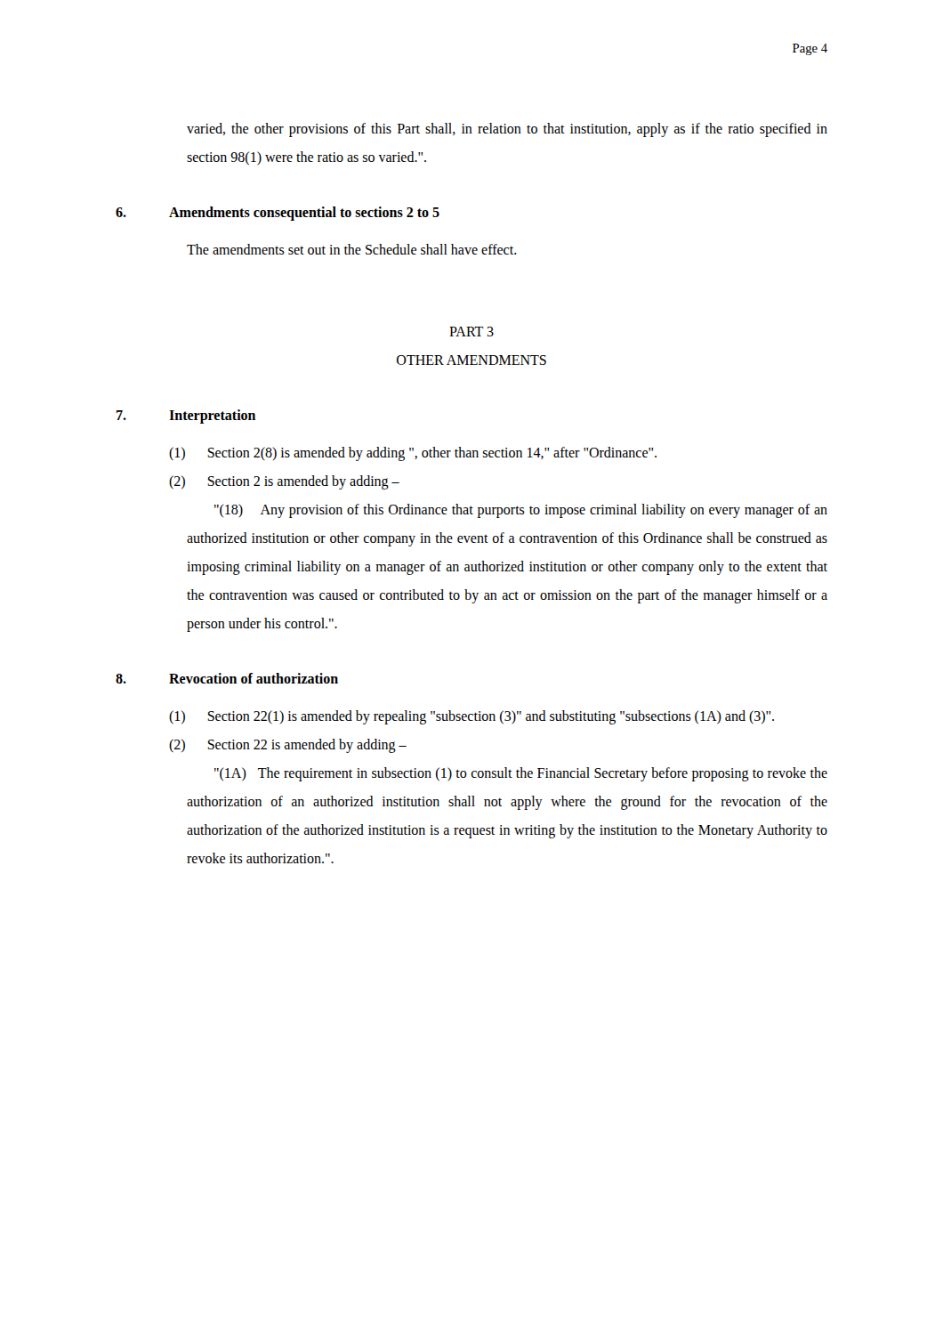Page 4
varied, the other provisions of this Part shall, in relation to that institution, apply as if the ratio specified in section 98(1) were the ratio as so varied.".
6. Amendments consequential to sections 2 to 5
The amendments set out in the Schedule shall have effect.
PART 3
OTHER AMENDMENTS
7. Interpretation
(1) Section 2(8) is amended by adding ", other than section 14," after "Ordinance".
(2) Section 2 is amended by adding –
"(18) Any provision of this Ordinance that purports to impose criminal liability on every manager of an authorized institution or other company in the event of a contravention of this Ordinance shall be construed as imposing criminal liability on a manager of an authorized institution or other company only to the extent that the contravention was caused or contributed to by an act or omission on the part of the manager himself or a person under his control.".
8. Revocation of authorization
(1) Section 22(1) is amended by repealing "subsection (3)" and substituting "subsections (1A) and (3)".
(2) Section 22 is amended by adding –
"(1A) The requirement in subsection (1) to consult the Financial Secretary before proposing to revoke the authorization of an authorized institution shall not apply where the ground for the revocation of the authorization of the authorized institution is a request in writing by the institution to the Monetary Authority to revoke its authorization.".